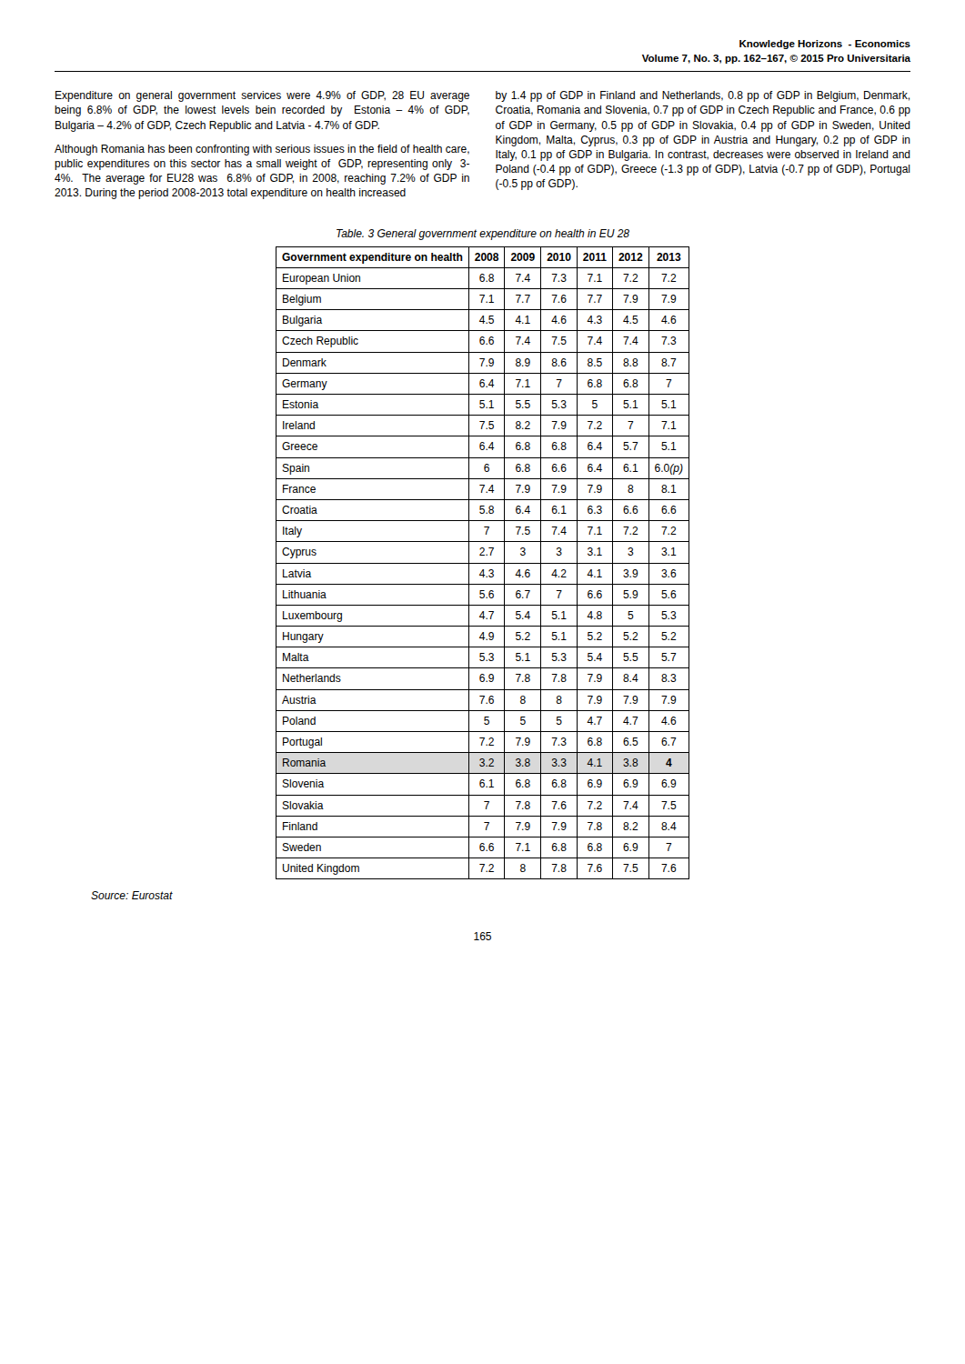Knowledge Horizons - Economics
Volume 7, No. 3, pp. 162–167, © 2015 Pro Universitaria
Expenditure on general government services were 4.9% of GDP, 28 EU average being 6.8% of GDP, the lowest levels bein recorded by Estonia – 4% of GDP, Bulgaria – 4.2% of GDP, Czech Republic and Latvia - 4.7% of GDP.
Although Romania has been confronting with serious issues in the field of health care, public expenditures on this sector has a small weight of GDP, representing only 3-4%. The average for EU28 was 6.8% of GDP, in 2008, reaching 7.2% of GDP in 2013. During the period 2008-2013 total expenditure on health increased
by 1.4 pp of GDP in Finland and Netherlands, 0.8 pp of GDP in Belgium, Denmark, Croatia, Romania and Slovenia, 0.7 pp of GDP in Czech Republic and France, 0.6 pp of GDP in Germany, 0.5 pp of GDP in Slovakia, 0.4 pp of GDP in Sweden, United Kingdom, Malta, Cyprus, 0.3 pp of GDP in Austria and Hungary, 0.2 pp of GDP in Italy, 0.1 pp of GDP in Bulgaria. In contrast, decreases were observed in Ireland and Poland (-0.4 pp of GDP), Greece (-1.3 pp of GDP), Latvia (-0.7 pp of GDP), Portugal (-0.5 pp of GDP).
Table. 3 General government expenditure on health in EU 28
| Government expenditure on health | 2008 | 2009 | 2010 | 2011 | 2012 | 2013 |
| --- | --- | --- | --- | --- | --- | --- |
| European Union | 6.8 | 7.4 | 7.3 | 7.1 | 7.2 | 7.2 |
| Belgium | 7.1 | 7.7 | 7.6 | 7.7 | 7.9 | 7.9 |
| Bulgaria | 4.5 | 4.1 | 4.6 | 4.3 | 4.5 | 4.6 |
| Czech Republic | 6.6 | 7.4 | 7.5 | 7.4 | 7.4 | 7.3 |
| Denmark | 7.9 | 8.9 | 8.6 | 8.5 | 8.8 | 8.7 |
| Germany | 6.4 | 7.1 | 7 | 6.8 | 6.8 | 7 |
| Estonia | 5.1 | 5.5 | 5.3 | 5 | 5.1 | 5.1 |
| Ireland | 7.5 | 8.2 | 7.9 | 7.2 | 7 | 7.1 |
| Greece | 6.4 | 6.8 | 6.8 | 6.4 | 5.7 | 5.1 |
| Spain | 6 | 6.8 | 6.6 | 6.4 | 6.1 | 6.0 (p) |
| France | 7.4 | 7.9 | 7.9 | 7.9 | 8 | 8.1 |
| Croatia | 5.8 | 6.4 | 6.1 | 6.3 | 6.6 | 6.6 |
| Italy | 7 | 7.5 | 7.4 | 7.1 | 7.2 | 7.2 |
| Cyprus | 2.7 | 3 | 3 | 3.1 | 3 | 3.1 |
| Latvia | 4.3 | 4.6 | 4.2 | 4.1 | 3.9 | 3.6 |
| Lithuania | 5.6 | 6.7 | 7 | 6.6 | 5.9 | 5.6 |
| Luxembourg | 4.7 | 5.4 | 5.1 | 4.8 | 5 | 5.3 |
| Hungary | 4.9 | 5.2 | 5.1 | 5.2 | 5.2 | 5.2 |
| Malta | 5.3 | 5.1 | 5.3 | 5.4 | 5.5 | 5.7 |
| Netherlands | 6.9 | 7.8 | 7.8 | 7.9 | 8.4 | 8.3 |
| Austria | 7.6 | 8 | 8 | 7.9 | 7.9 | 7.9 |
| Poland | 5 | 5 | 5 | 4.7 | 4.7 | 4.6 |
| Portugal | 7.2 | 7.9 | 7.3 | 6.8 | 6.5 | 6.7 |
| Romania | 3.2 | 3.8 | 3.3 | 4.1 | 3.8 | 4 |
| Slovenia | 6.1 | 6.8 | 6.8 | 6.9 | 6.9 | 6.9 |
| Slovakia | 7 | 7.8 | 7.6 | 7.2 | 7.4 | 7.5 |
| Finland | 7 | 7.9 | 7.9 | 7.8 | 8.2 | 8.4 |
| Sweden | 6.6 | 7.1 | 6.8 | 6.8 | 6.9 | 7 |
| United Kingdom | 7.2 | 8 | 7.8 | 7.6 | 7.5 | 7.6 |
Source: Eurostat
165